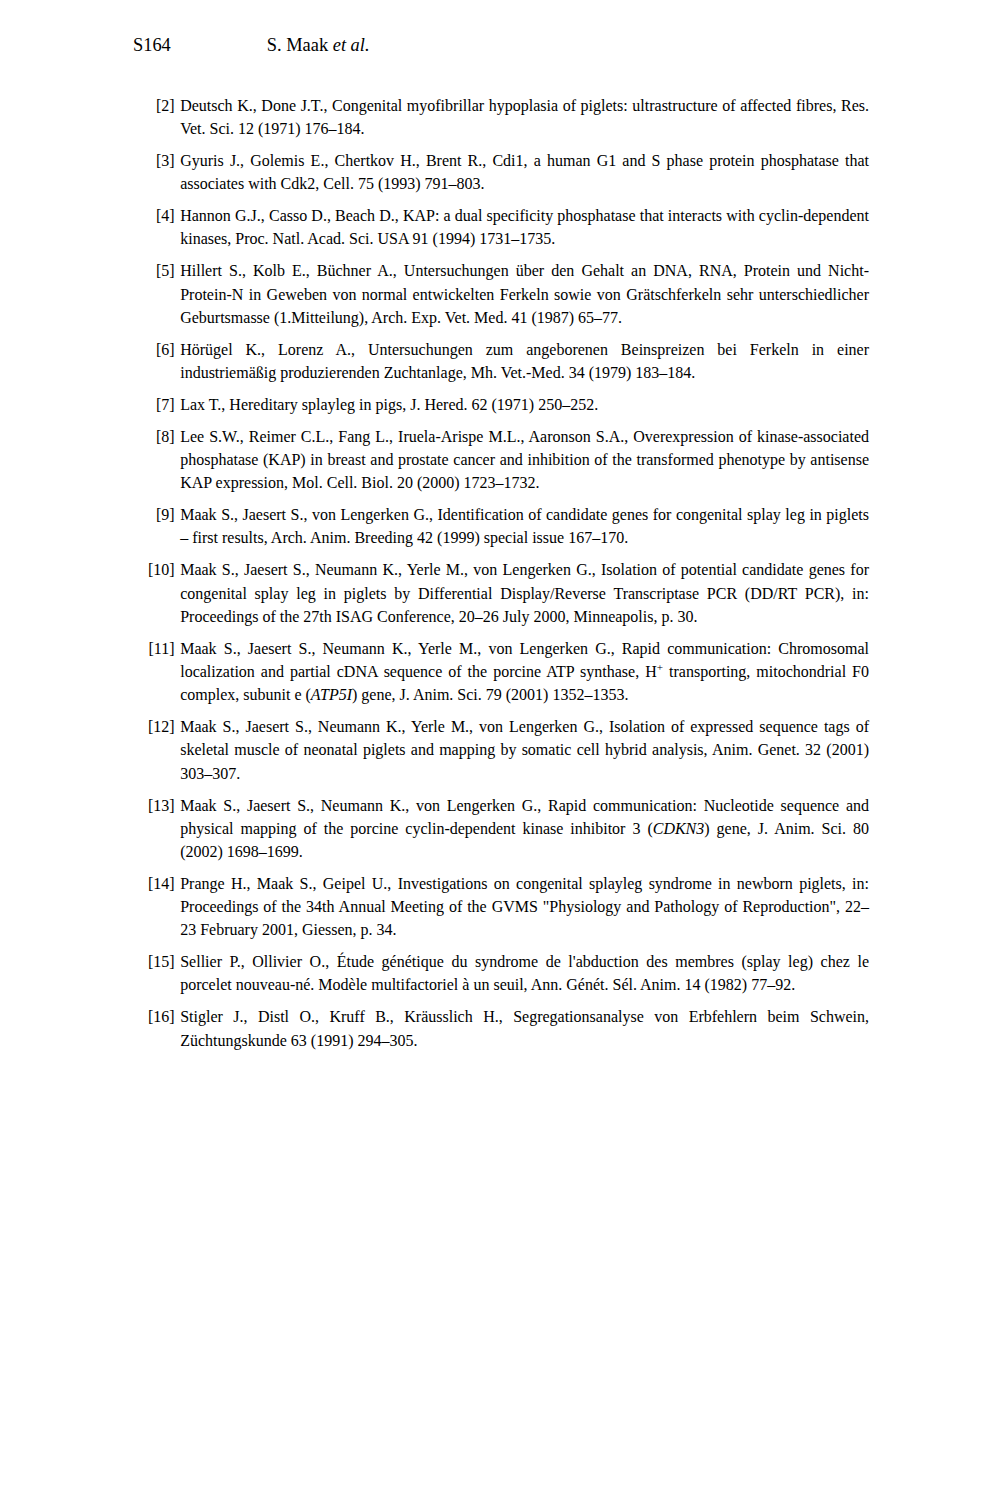S164 S. Maak et al.
[2] Deutsch K., Done J.T., Congenital myofibrillar hypoplasia of piglets: ultrastructure of affected fibres, Res. Vet. Sci. 12 (1971) 176–184.
[3] Gyuris J., Golemis E., Chertkov H., Brent R., Cdi1, a human G1 and S phase protein phosphatase that associates with Cdk2, Cell. 75 (1993) 791–803.
[4] Hannon G.J., Casso D., Beach D., KAP: a dual specificity phosphatase that interacts with cyclin-dependent kinases, Proc. Natl. Acad. Sci. USA 91 (1994) 1731–1735.
[5] Hillert S., Kolb E., Büchner A., Untersuchungen über den Gehalt an DNA, RNA, Protein und Nicht-Protein-N in Geweben von normal entwickelten Ferkeln sowie von Grätschferkeln sehr unterschiedlicher Geburtsmasse (1.Mitteilung), Arch. Exp. Vet. Med. 41 (1987) 65–77.
[6] Hörügel K., Lorenz A., Untersuchungen zum angeborenen Beinspreizen bei Ferkeln in einer industriemäßig produzierenden Zuchtanlage, Mh. Vet.-Med. 34 (1979) 183–184.
[7] Lax T., Hereditary splayleg in pigs, J. Hered. 62 (1971) 250–252.
[8] Lee S.W., Reimer C.L., Fang L., Iruela-Arispe M.L., Aaronson S.A., Overexpression of kinase-associated phosphatase (KAP) in breast and prostate cancer and inhibition of the transformed phenotype by antisense KAP expression, Mol. Cell. Biol. 20 (2000) 1723–1732.
[9] Maak S., Jaesert S., von Lengerken G., Identification of candidate genes for congenital splay leg in piglets – first results, Arch. Anim. Breeding 42 (1999) special issue 167–170.
[10] Maak S., Jaesert S., Neumann K., Yerle M., von Lengerken G., Isolation of potential candidate genes for congenital splay leg in piglets by Differential Display/Reverse Transcriptase PCR (DD/RT PCR), in: Proceedings of the 27th ISAG Conference, 20–26 July 2000, Minneapolis, p. 30.
[11] Maak S., Jaesert S., Neumann K., Yerle M., von Lengerken G., Rapid communication: Chromosomal localization and partial cDNA sequence of the porcine ATP synthase, H+ transporting, mitochondrial F0 complex, subunit e (ATP5I) gene, J. Anim. Sci. 79 (2001) 1352–1353.
[12] Maak S., Jaesert S., Neumann K., Yerle M., von Lengerken G., Isolation of expressed sequence tags of skeletal muscle of neonatal piglets and mapping by somatic cell hybrid analysis, Anim. Genet. 32 (2001) 303–307.
[13] Maak S., Jaesert S., Neumann K., von Lengerken G., Rapid communication: Nucleotide sequence and physical mapping of the porcine cyclin-dependent kinase inhibitor 3 (CDKN3) gene, J. Anim. Sci. 80 (2002) 1698–1699.
[14] Prange H., Maak S., Geipel U., Investigations on congenital splayleg syndrome in newborn piglets, in: Proceedings of the 34th Annual Meeting of the GVMS "Physiology and Pathology of Reproduction", 22–23 February 2001, Giessen, p. 34.
[15] Sellier P., Ollivier O., Étude génétique du syndrome de l'abduction des membres (splay leg) chez le porcelet nouveau-né. Modèle multifactoriel à un seuil, Ann. Génét. Sél. Anim. 14 (1982) 77–92.
[16] Stigler J., Distl O., Kruff B., Kräusslich H., Segregationsanalyse von Erbfehlern beim Schwein, Züchtungskunde 63 (1991) 294–305.